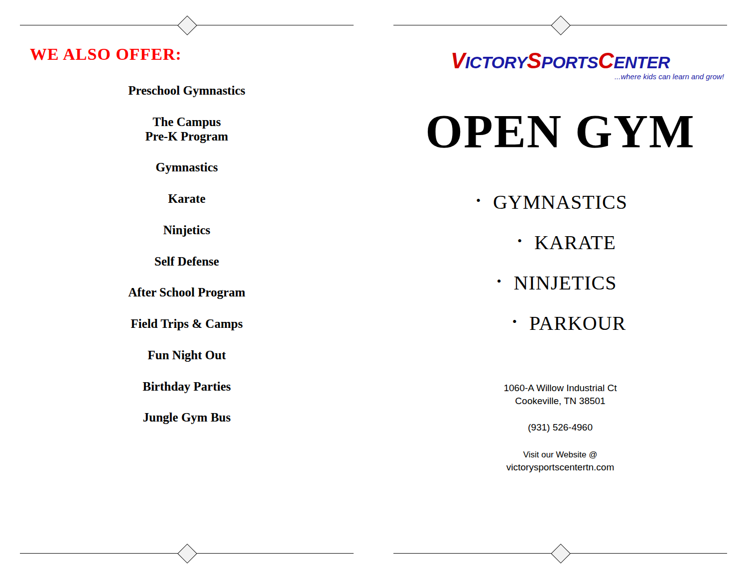WE ALSO OFFER:
Preschool Gymnastics
The Campus
Pre-K Program
Gymnastics
Karate
Ninjetics
Self Defense
After School Program
Field Trips & Camps
Fun Night Out
Birthday Parties
Jungle Gym Bus
VICTORY SPORTS CENTER
...where kids can learn and grow!
OPEN GYM
GYMNASTICS
KARATE
NINJETICS
PARKOUR
1060-A Willow Industrial Ct
Cookeville, TN 38501
(931) 526-4960
Visit our Website @
victorysportscentertn.com